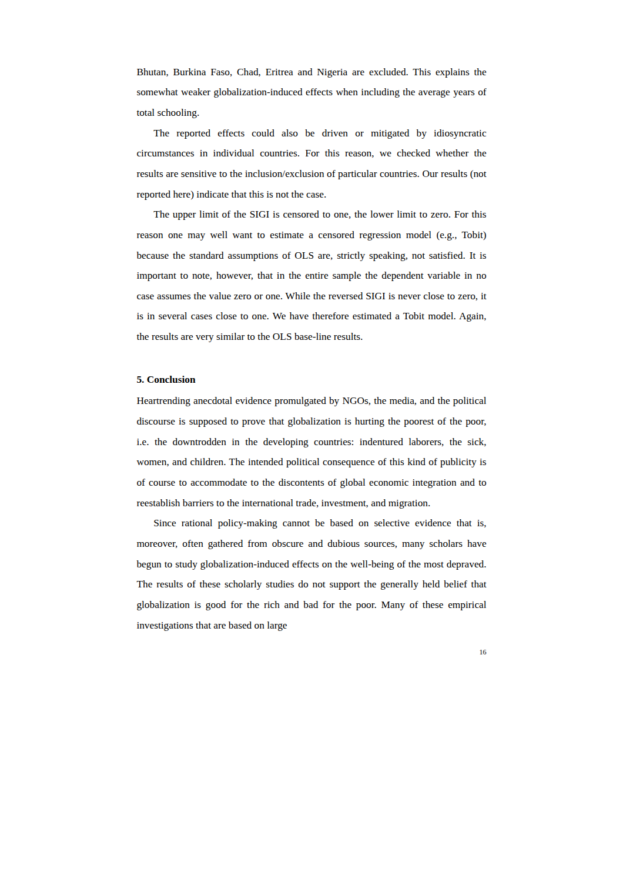Bhutan, Burkina Faso, Chad, Eritrea and Nigeria are excluded. This explains the somewhat weaker globalization-induced effects when including the average years of total schooling.
The reported effects could also be driven or mitigated by idiosyncratic circumstances in individual countries. For this reason, we checked whether the results are sensitive to the inclusion/exclusion of particular countries. Our results (not reported here) indicate that this is not the case.
The upper limit of the SIGI is censored to one, the lower limit to zero. For this reason one may well want to estimate a censored regression model (e.g., Tobit) because the standard assumptions of OLS are, strictly speaking, not satisfied. It is important to note, however, that in the entire sample the dependent variable in no case assumes the value zero or one. While the reversed SIGI is never close to zero, it is in several cases close to one. We have therefore estimated a Tobit model. Again, the results are very similar to the OLS base-line results.
5. Conclusion
Heartrending anecdotal evidence promulgated by NGOs, the media, and the political discourse is supposed to prove that globalization is hurting the poorest of the poor, i.e. the downtrodden in the developing countries: indentured laborers, the sick, women, and children. The intended political consequence of this kind of publicity is of course to accommodate to the discontents of global economic integration and to reestablish barriers to the international trade, investment, and migration.
Since rational policy-making cannot be based on selective evidence that is, moreover, often gathered from obscure and dubious sources, many scholars have begun to study globalization-induced effects on the well-being of the most depraved. The results of these scholarly studies do not support the generally held belief that globalization is good for the rich and bad for the poor. Many of these empirical investigations that are based on large
16